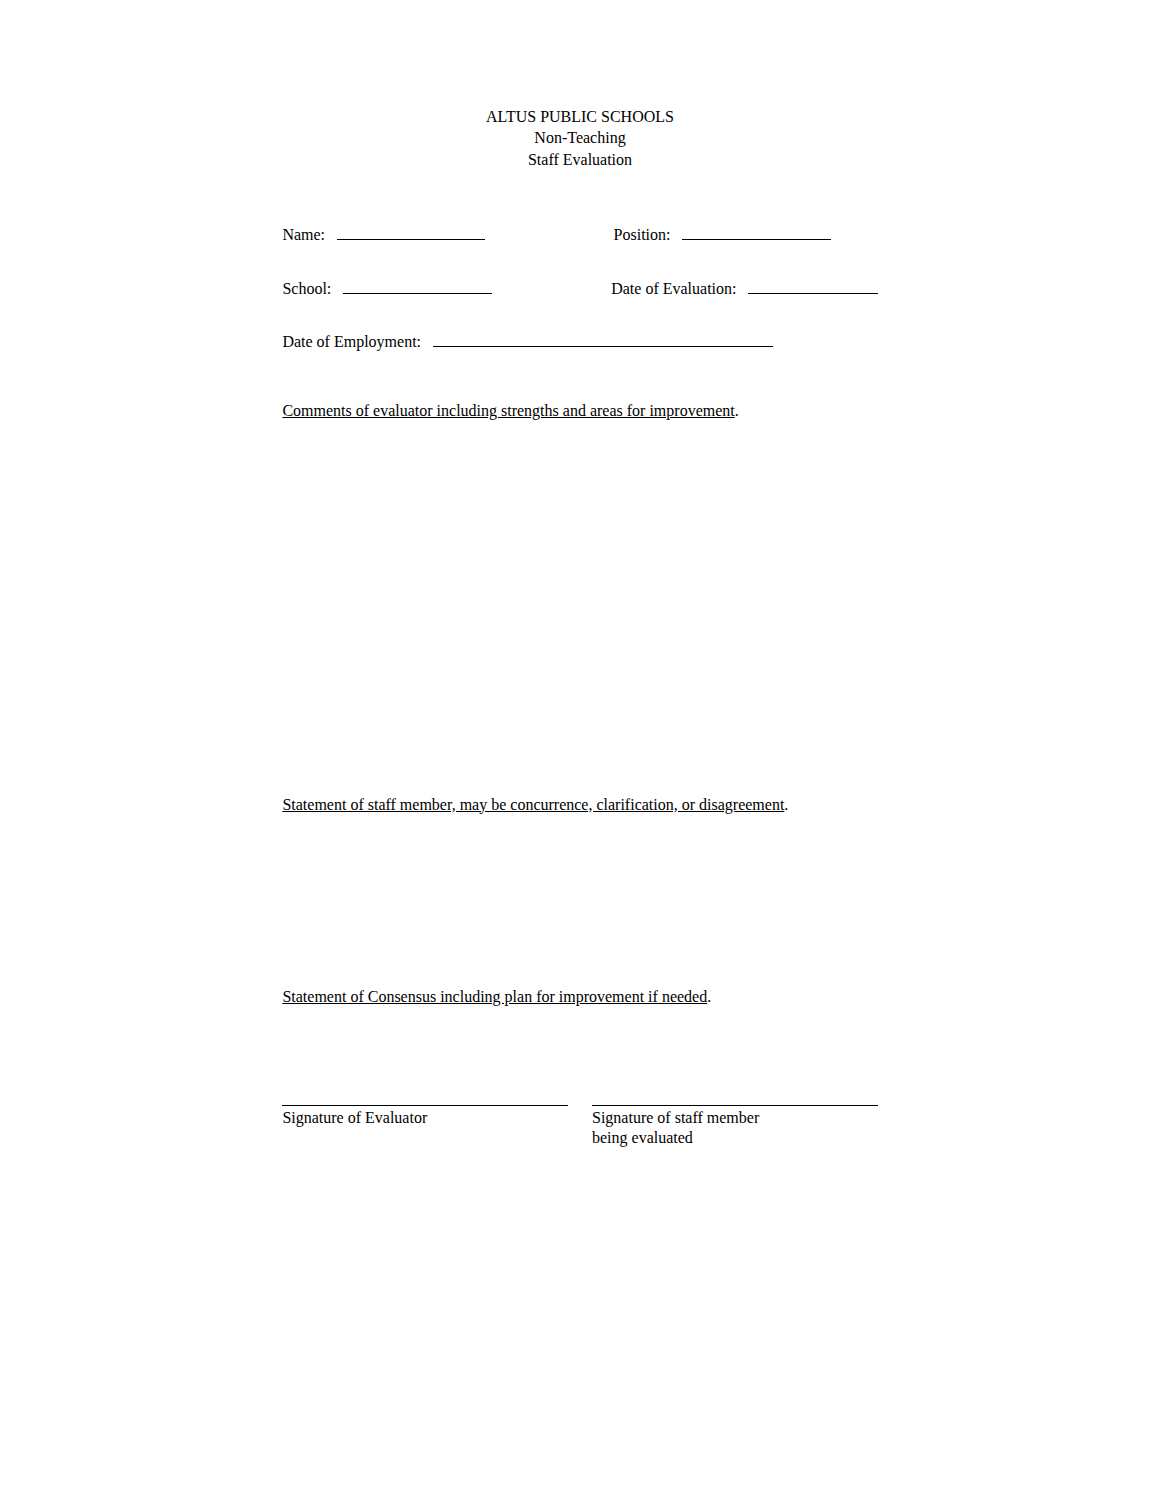ALTUS PUBLIC SCHOOLS
Non-Teaching
Staff Evaluation
Name:
Position:
School:
Date of Evaluation:
Date of Employment:
Comments of evaluator including strengths and areas for improvement.
Statement of staff member, may be concurrence, clarification, or disagreement.
Statement of Consensus including plan for improvement if needed.
Signature of Evaluator
Signature of staff member
being evaluated